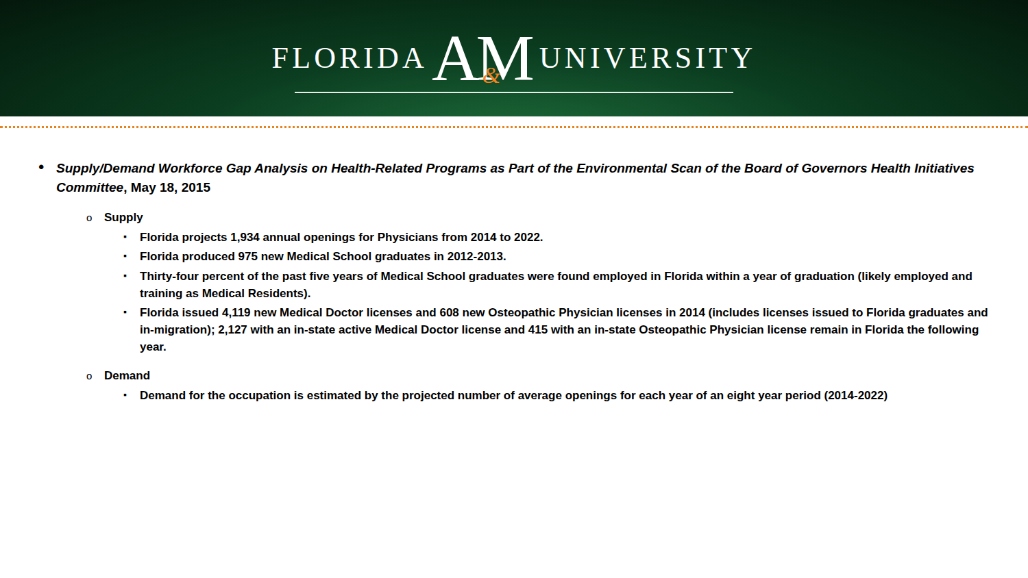Florida A&M University
Supply/Demand Workforce Gap Analysis on Health-Related Programs as Part of the Environmental Scan of the Board of Governors Health Initiatives Committee, May 18, 2015
Supply
Florida projects 1,934 annual openings for Physicians from 2014 to 2022.
Florida produced 975 new Medical School graduates in 2012-2013.
Thirty-four percent of the past five years of Medical School graduates were found employed in Florida within a year of graduation (likely employed and training as Medical Residents).
Florida issued 4,119 new Medical Doctor licenses and 608 new Osteopathic Physician licenses in 2014 (includes licenses issued to Florida graduates and in-migration); 2,127 with an in-state active Medical Doctor license and 415 with an in-state Osteopathic Physician license remain in Florida the following year.
Demand
Demand for the occupation is estimated by the projected number of average openings for each year of an eight year period (2014-2022)